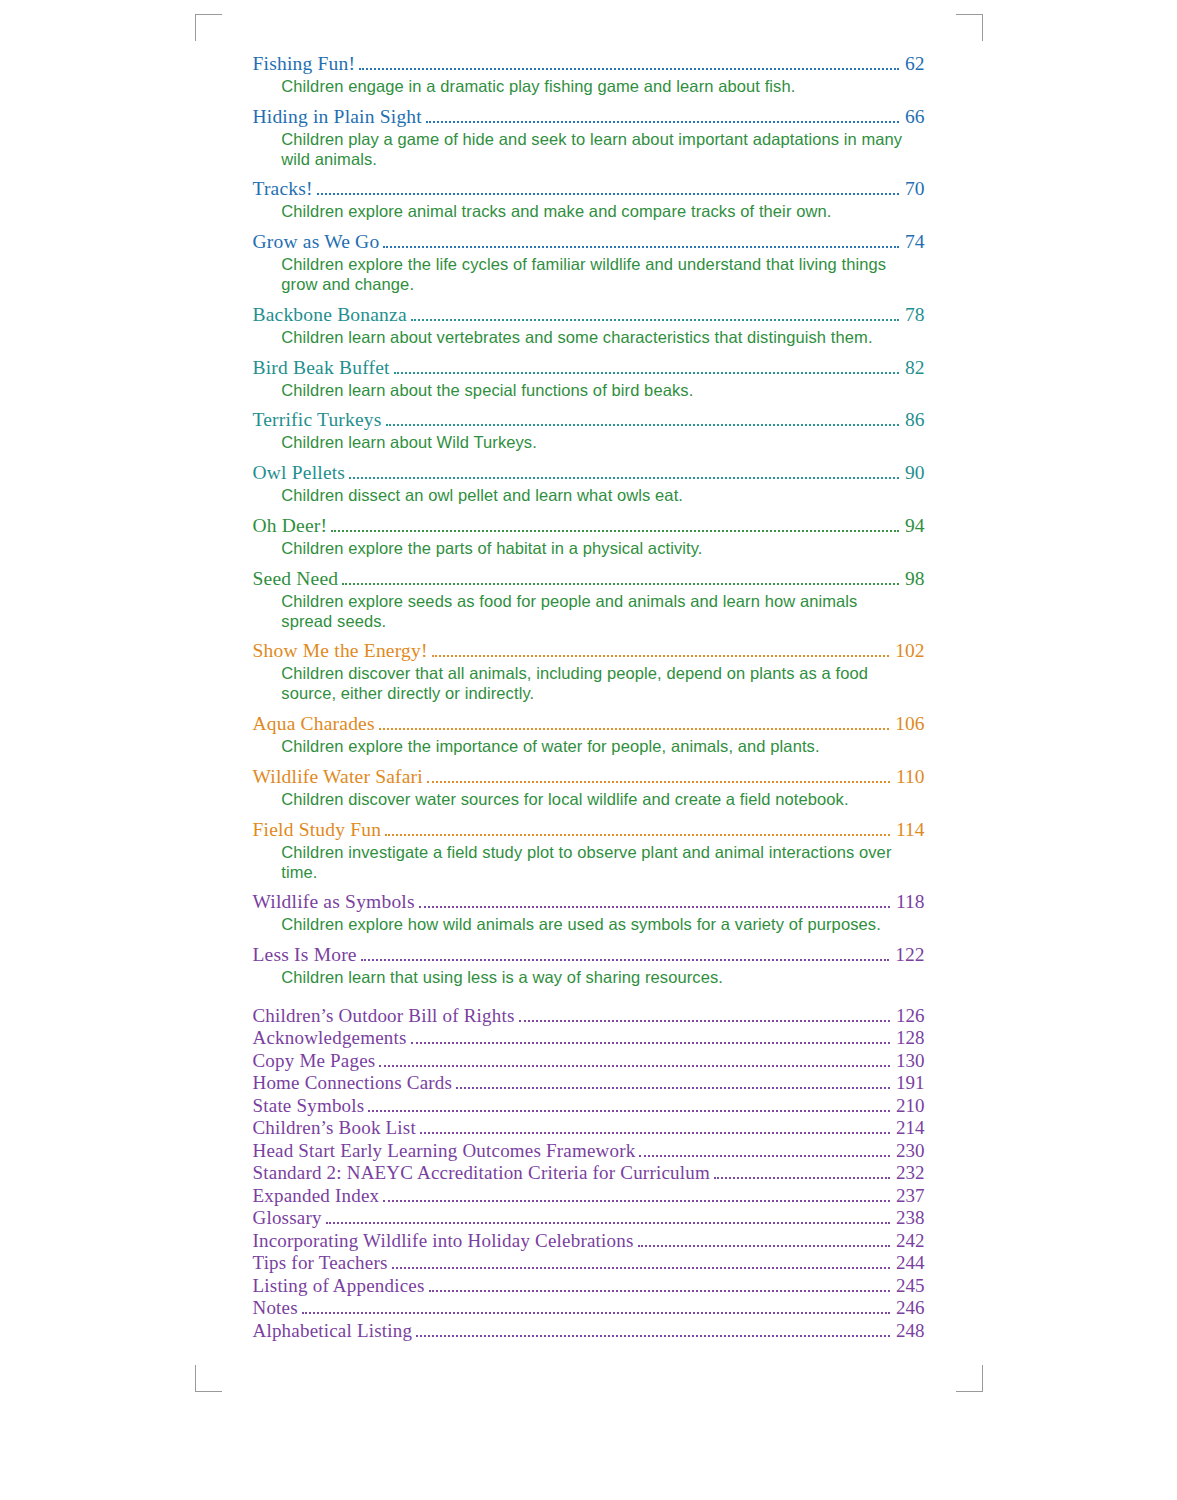Fishing Fun! 62
Children engage in a dramatic play fishing game and learn about fish.
Hiding in Plain Sight 66
Children play a game of hide and seek to learn about important adaptations in many wild animals.
Tracks! 70
Children explore animal tracks and make and compare tracks of their own.
Grow as We Go 74
Children explore the life cycles of familiar wildlife and understand that living things grow and change.
Backbone Bonanza 78
Children learn about vertebrates and some characteristics that distinguish them.
Bird Beak Buffet 82
Children learn about the special functions of bird beaks.
Terrific Turkeys 86
Children learn about Wild Turkeys.
Owl Pellets 90
Children dissect an owl pellet and learn what owls eat.
Oh Deer! 94
Children explore the parts of habitat in a physical activity.
Seed Need 98
Children explore seeds as food for people and animals and learn how animals spread seeds.
Show Me the Energy! 102
Children discover that all animals, including people, depend on plants as a food source, either directly or indirectly.
Aqua Charades 106
Children explore the importance of water for people, animals, and plants.
Wildlife Water Safari 110
Children discover water sources for local wildlife and create a field notebook.
Field Study Fun 114
Children investigate a field study plot to observe plant and animal interactions over time.
Wildlife as Symbols 118
Children explore how wild animals are used as symbols for a variety of purposes.
Less Is More 122
Children learn that using less is a way of sharing resources.
Children’s Outdoor Bill of Rights 126
Acknowledgements 128
Copy Me Pages 130
Home Connections Cards 191
State Symbols 210
Children’s Book List 214
Head Start Early Learning Outcomes Framework 230
Standard 2: NAEYC Accreditation Criteria for Curriculum 232
Expanded Index 237
Glossary 238
Incorporating Wildlife into Holiday Celebrations 242
Tips for Teachers 244
Listing of Appendices 245
Notes 246
Alphabetical Listing 248